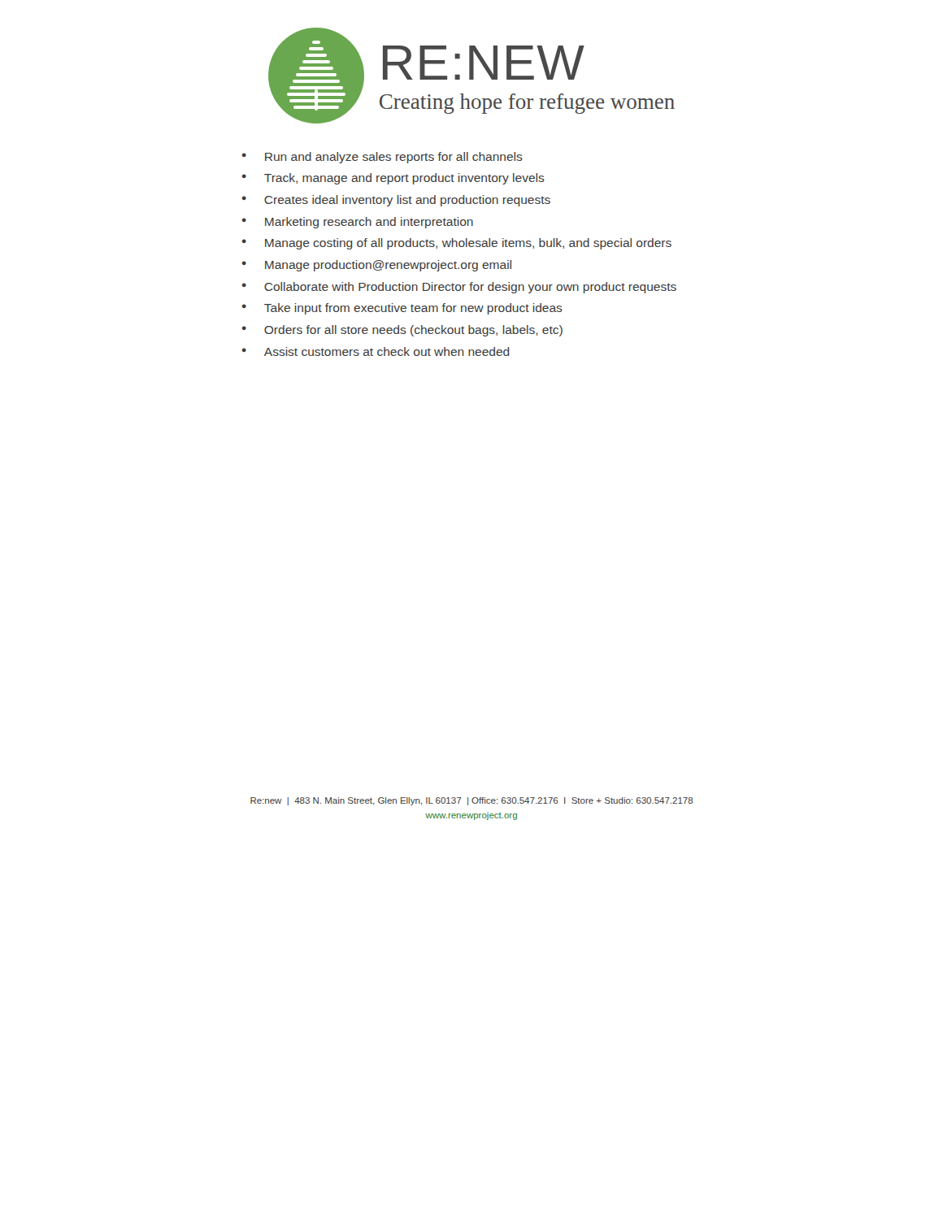RE:NEW
Creating hope for refugee women
Run and analyze sales reports for all channels
Track, manage and report product inventory levels
Creates ideal inventory list and production requests
Marketing research and interpretation
Manage costing of all products, wholesale items, bulk, and special orders
Manage production@renewproject.org email
Collaborate with Production Director for design your own product requests
Take input from executive team for new product ideas
Orders for all store needs (checkout bags, labels, etc)
Assist customers at check out when needed
Re:new | 483 N. Main Street, Glen Ellyn, IL 60137 | Office: 630.547.2176 I Store + Studio: 630.547.2178
www.renewproject.org